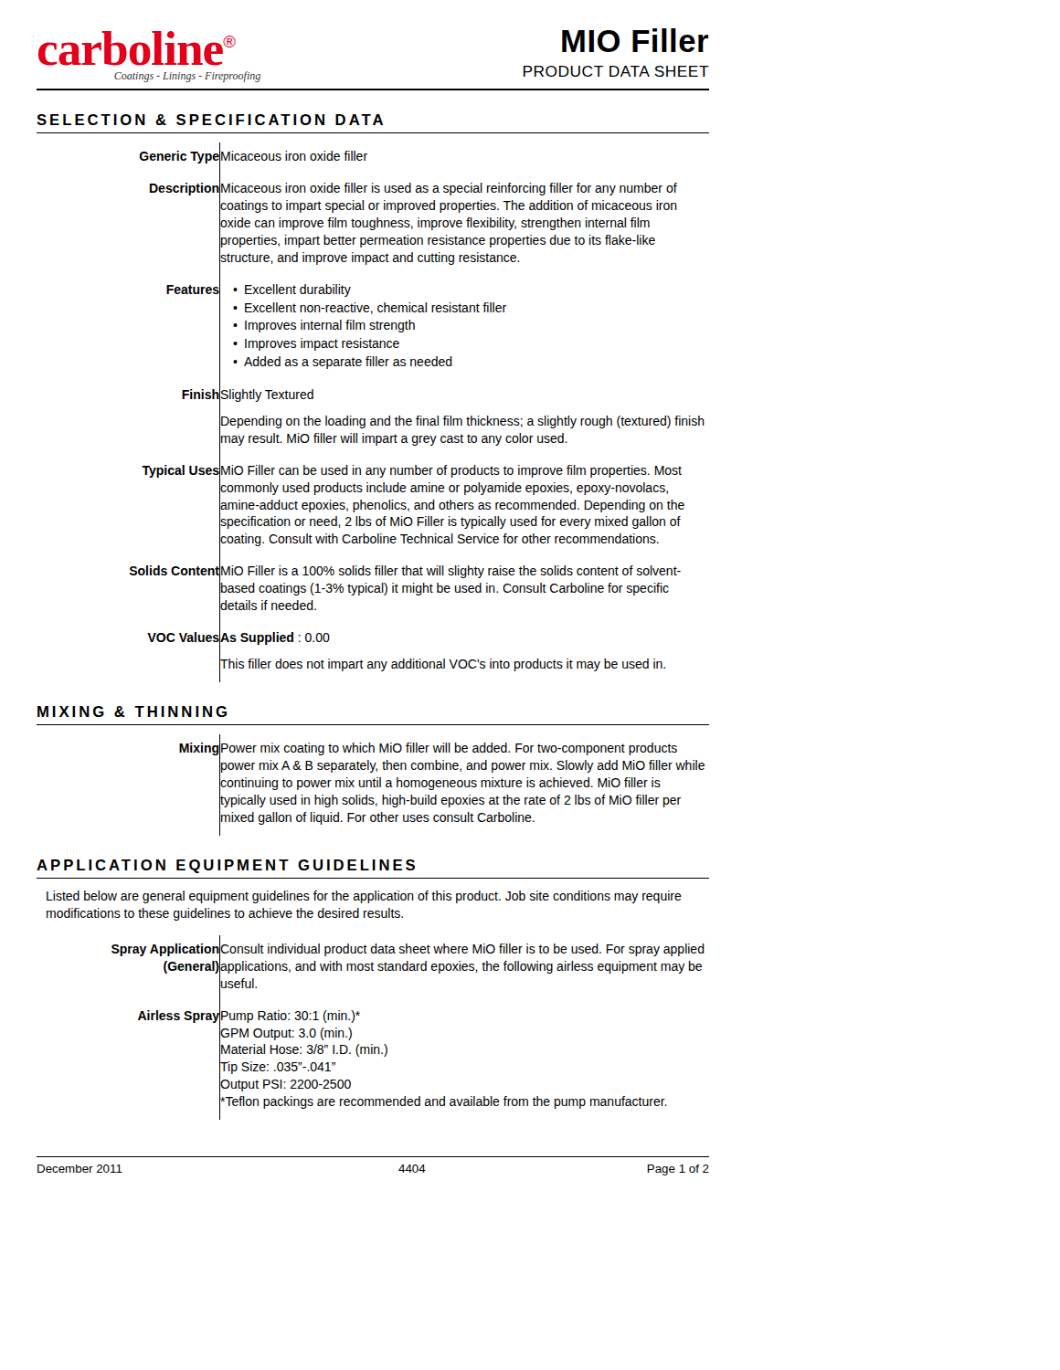carboline®
Coatings - Linings - Fireproofing
MIO Filler
PRODUCT DATA SHEET
SELECTION & SPECIFICATION DATA
| Generic Type | Micaceous iron oxide filler |
| Description | Micaceous iron oxide filler is used as a special reinforcing filler for any number of coatings to impart special or improved properties. The addition of micaceous iron oxide can improve film toughness, improve flexibility, strengthen internal film properties, impart better permeation resistance properties due to its flake-like structure, and improve impact and cutting resistance. |
| Features | Excellent durability Excellent non-reactive, chemical resistant filler Improves internal film strength Improves impact resistance Added as a separate filler as needed |
| Finish | Slightly Textured Depending on the loading and the final film thickness; a slightly rough (textured) finish may result. MiO filler will impart a grey cast to any color used. |
| Typical Uses | MiO Filler can be used in any number of products to improve film properties. Most commonly used products include amine or polyamide epoxies, epoxy-novolacs, amine-adduct epoxies, phenolics, and others as recommended. Depending on the specification or need, 2 lbs of MiO Filler is typically used for every mixed gallon of coating. Consult with Carboline Technical Service for other recommendations. |
| Solids Content | MiO Filler is a 100% solids filler that will slighty raise the solids content of solvent-based coatings (1-3% typical) it might be used in. Consult Carboline for specific details if needed. |
| VOC Values | As Supplied : 0.00 This filler does not impart any additional VOC's into products it may be used in. |
MIXING & THINNING
| Mixing | Power mix coating to which MiO filler will be added. For two-component products power mix A & B separately, then combine, and power mix. Slowly add MiO filler while continuing to power mix until a homogeneous mixture is achieved. MiO filler is typically used in high solids, high-build epoxies at the rate of 2 lbs of MiO filler per mixed gallon of liquid. For other uses consult Carboline. |
APPLICATION EQUIPMENT GUIDELINES
Listed below are general equipment guidelines for the application of this product. Job site conditions may require modifications to these guidelines to achieve the desired results.
| Spray Application (General) | Consult individual product data sheet where MiO filler is to be used. For spray applied applications, and with most standard epoxies, the following airless equipment may be useful. |
| Airless Spray | Pump Ratio: 30:1 (min.)* GPM Output: 3.0 (min.) Material Hose: 3/8” I.D. (min.) Tip Size: .035”-.041” Output PSI: 2200-2500 *Teflon packings are recommended and available from the pump manufacturer. |
December 2011
4404
Page 1 of 2